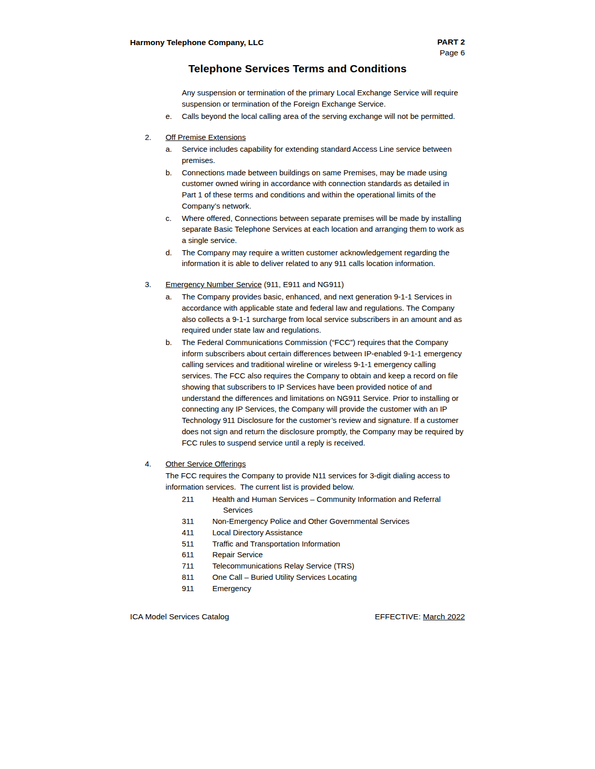Harmony Telephone Company, LLC
PART 2
Page 6
Telephone Services Terms and Conditions
Any suspension or termination of the primary Local Exchange Service will require suspension or termination of the Foreign Exchange Service.
e.
Calls beyond the local calling area of the serving exchange will not be permitted.
2.
Off Premise Extensions
a.
Service includes capability for extending standard Access Line service between premises.
b.
Connections made between buildings on same Premises, may be made using customer owned wiring in accordance with connection standards as detailed in Part 1 of these terms and conditions and within the operational limits of the Company’s network.
c.
Where offered, Connections between separate premises will be made by installing separate Basic Telephone Services at each location and arranging them to work as a single service.
d.
The Company may require a written customer acknowledgement regarding the information it is able to deliver related to any 911 calls location information.
3.
Emergency Number Service (911, E911 and NG911)
a.
The Company provides basic, enhanced, and next generation 9-1-1 Services in accordance with applicable state and federal law and regulations. The Company also collects a 9-1-1 surcharge from local service subscribers in an amount and as required under state law and regulations.
b.
The Federal Communications Commission (“FCC”) requires that the Company inform subscribers about certain differences between IP-enabled 9-1-1 emergency calling services and traditional wireline or wireless 9-1-1 emergency calling services. The FCC also requires the Company to obtain and keep a record on file showing that subscribers to IP Services have been provided notice of and understand the differences and limitations on NG911 Service. Prior to installing or connecting any IP Services, the Company will provide the customer with an IP Technology 911 Disclosure for the customer’s review and signature. If a customer does not sign and return the disclosure promptly, the Company may be required by FCC rules to suspend service until a reply is received.
4.
Other Service Offerings
The FCC requires the Company to provide N11 services for 3-digit dialing access to information services. The current list is provided below.
211
Health and Human Services – Community Information and ReferralServices
311
Non-Emergency Police and Other Governmental Services
411
Local Directory Assistance
511
Traffic and Transportation Information
611
Repair Service
711
Telecommunications Relay Service (TRS)
811
One Call – Buried Utility Services Locating
911
Emergency
ICA Model Services Catalog
EFFECTIVE: March 2022